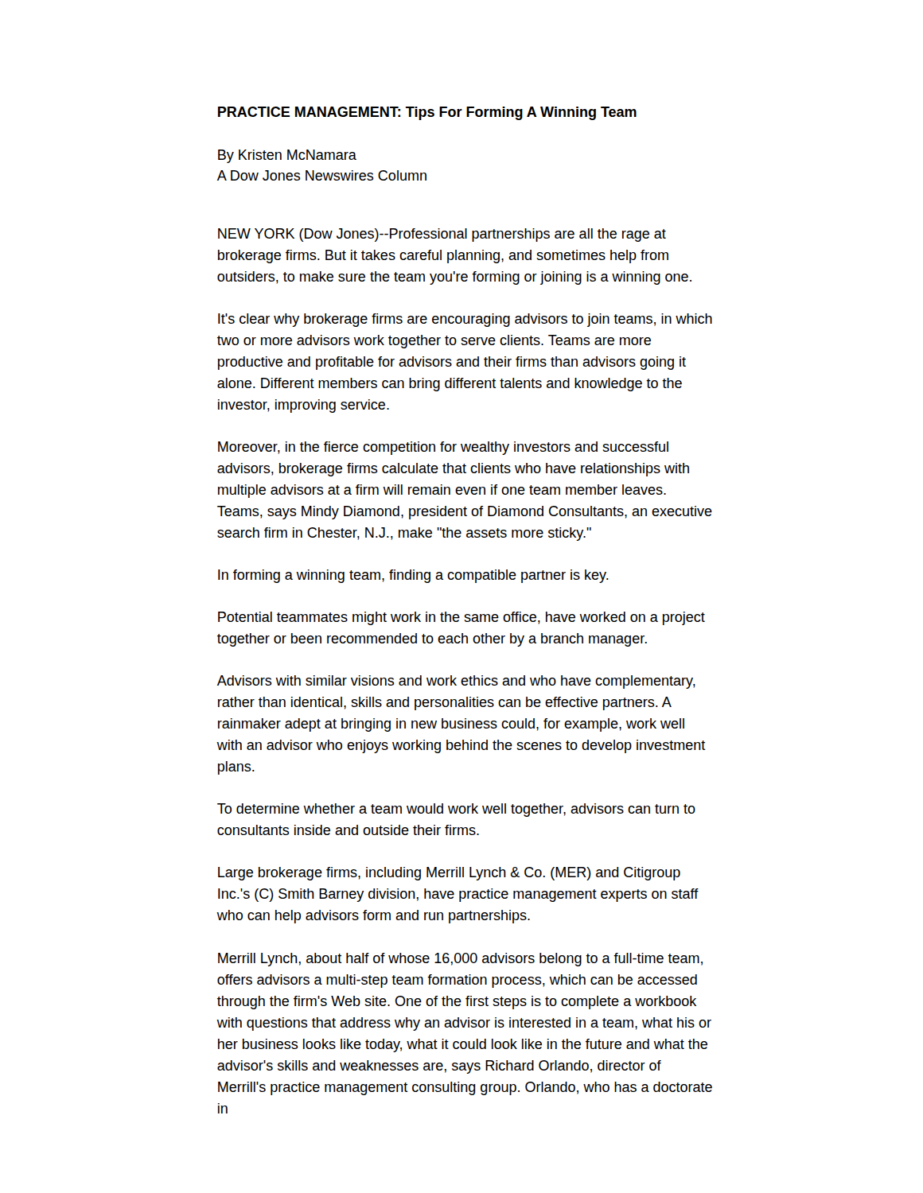PRACTICE MANAGEMENT: Tips For Forming A Winning Team
By Kristen McNamara
A Dow Jones Newswires Column
NEW YORK (Dow Jones)--Professional partnerships are all the rage at brokerage firms. But it takes careful planning, and sometimes help from outsiders, to make sure the team you're forming or joining is a winning one.
It's clear why brokerage firms are encouraging advisors to join teams, in which two or more advisors work together to serve clients. Teams are more productive and profitable for advisors and their firms than advisors going it alone. Different members can bring different talents and knowledge to the investor, improving service.
Moreover, in the fierce competition for wealthy investors and successful advisors, brokerage firms calculate that clients who have relationships with multiple advisors at a firm will remain even if one team member leaves. Teams, says Mindy Diamond, president of Diamond Consultants, an executive search firm in Chester, N.J., make "the assets more sticky."
In forming a winning team, finding a compatible partner is key.
Potential teammates might work in the same office, have worked on a project together or been recommended to each other by a branch manager.
Advisors with similar visions and work ethics and who have complementary, rather than identical, skills and personalities can be effective partners. A rainmaker adept at bringing in new business could, for example, work well with an advisor who enjoys working behind the scenes to develop investment plans.
To determine whether a team would work well together, advisors can turn to consultants inside and outside their firms.
Large brokerage firms, including Merrill Lynch & Co. (MER) and Citigroup Inc.'s (C) Smith Barney division, have practice management experts on staff who can help advisors form and run partnerships.
Merrill Lynch, about half of whose 16,000 advisors belong to a full-time team, offers advisors a multi-step team formation process, which can be accessed through the firm's Web site. One of the first steps is to complete a workbook with questions that address why an advisor is interested in a team, what his or her business looks like today, what it could look like in the future and what the advisor's skills and weaknesses are, says Richard Orlando, director of Merrill's practice management consulting group. Orlando, who has a doctorate in